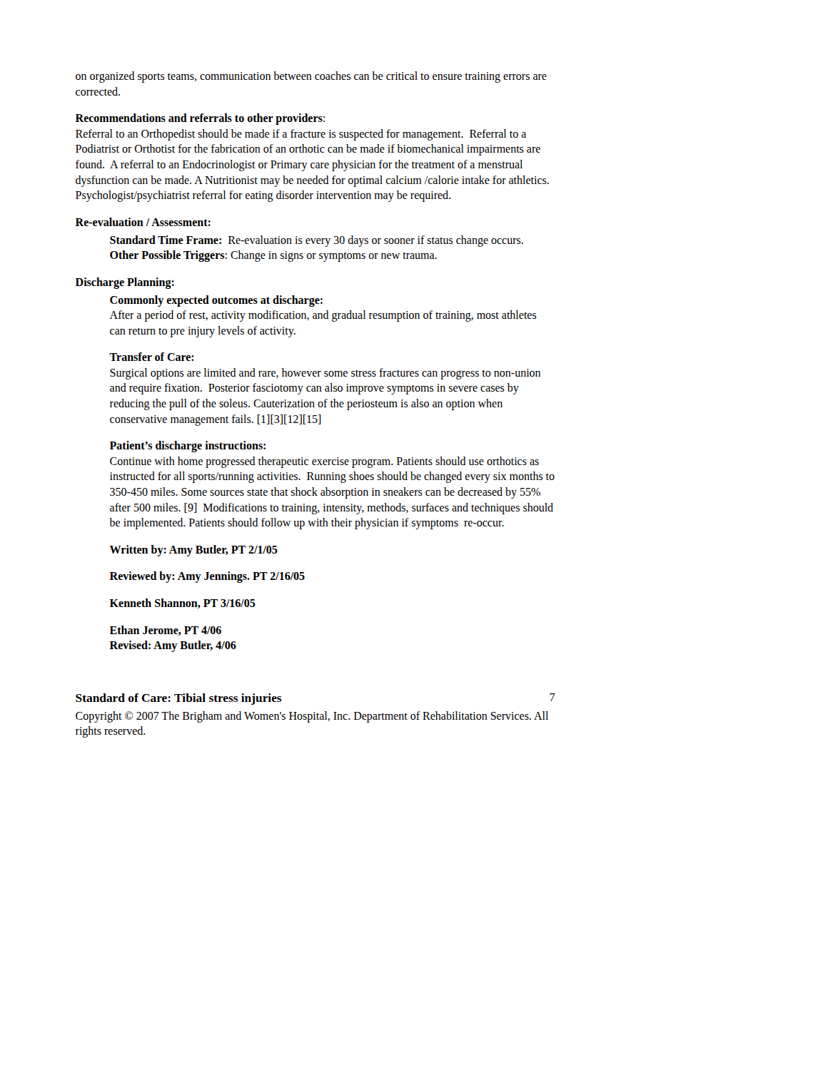on organized sports teams, communication between coaches can be critical to ensure training errors are corrected.
Recommendations and referrals to other providers:
Referral to an Orthopedist should be made if a fracture is suspected for management. Referral to a Podiatrist or Orthotist for the fabrication of an orthotic can be made if biomechanical impairments are found. A referral to an Endocrinologist or Primary care physician for the treatment of a menstrual dysfunction can be made. A Nutritionist may be needed for optimal calcium /calorie intake for athletics. Psychologist/psychiatrist referral for eating disorder intervention may be required.
Re-evaluation / Assessment:
Standard Time Frame: Re-evaluation is every 30 days or sooner if status change occurs.
Other Possible Triggers: Change in signs or symptoms or new trauma.
Discharge Planning:
Commonly expected outcomes at discharge:
After a period of rest, activity modification, and gradual resumption of training, most athletes can return to pre injury levels of activity.
Transfer of Care:
Surgical options are limited and rare, however some stress fractures can progress to non-union and require fixation. Posterior fasciotomy can also improve symptoms in severe cases by reducing the pull of the soleus. Cauterization of the periosteum is also an option when conservative management fails. [1][3][12][15]
Patient’s discharge instructions:
Continue with home progressed therapeutic exercise program. Patients should use orthotics as instructed for all sports/running activities. Running shoes should be changed every six months to 350-450 miles. Some sources state that shock absorption in sneakers can be decreased by 55% after 500 miles. [9] Modifications to training, intensity, methods, surfaces and techniques should be implemented. Patients should follow up with their physician if symptoms re-occur.
Written by: Amy Butler, PT 2/1/05
Reviewed by: Amy Jennings. PT 2/16/05
Kenneth Shannon, PT 3/16/05
Ethan Jerome, PT 4/06
Revised: Amy Butler, 4/06
7
Standard of Care: Tibial stress injuries
Copyright © 2007 The Brigham and Women's Hospital, Inc. Department of Rehabilitation Services. All rights reserved.